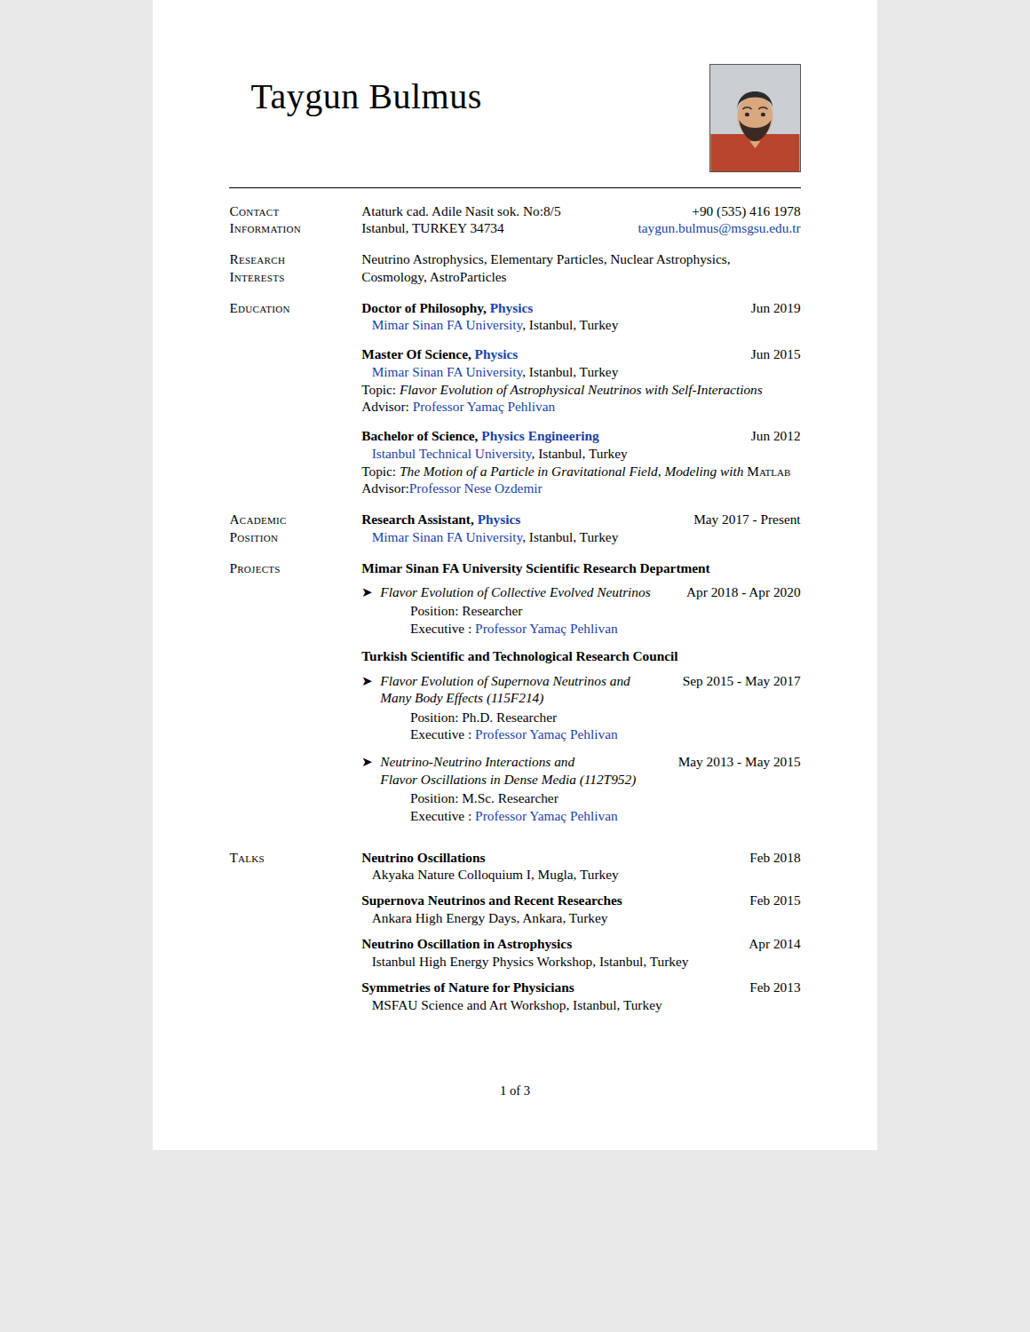Taygun Bulmus
| Contact Information | Ataturk cad. Adile Nasit sok. No:8/5 Istanbul, TURKEY 34734 +90 (535) 416 1978 taygun.bulmus@msgsu.edu.tr |
| Research Interests | Neutrino Astrophysics, Elementary Particles, Nuclear Astrophysics, Cosmology, AstroParticles |
| Education | Doctor of Philosophy, Physics Jun 2019 Mimar Sinan FA University , Istanbul, Turkey Master Of Science, Physics Jun 2015 Mimar Sinan FA University , Istanbul, Turkey Topic: Flavor Evolution of Astrophysical Neutrinos with Self-Interactions Advisor: Professor Yamaç Pehlivan Bachelor of Science, Physics Engineering Jun 2012 Istanbul Technical University , Istanbul, Turkey Topic: The Motion of a Particle in Gravitational Field, Modeling with M atlab Advisor: Professor Nese Ozdemir |
| Academic Position | Research Assistant, Physics May 2017 - Present Mimar Sinan FA University , Istanbul, Turkey |
| Projects | Mimar Sinan FA University Scientific Research Department ➤ Flavor Evolution of Collective Evolved Neutrinos Apr 2018 - Apr 2020 Position: Researcher Executive : Professor Yamaç Pehlivan Turkish Scientific and Technological Research Council ➤ Flavor Evolution of Supernova Neutrinos and Many Body Effects (115F214) Sep 2015 - May 2017 Position: Ph.D. Researcher Executive : Professor Yamaç Pehlivan ➤ Neutrino-Neutrino Interactions and Flavor Oscillations in Dense Media (112T952) May 2013 - May 2015 Position: M.Sc. Researcher Executive : Professor Yamaç Pehlivan |
| Talks | Neutrino Oscillations Feb 2018 Akyaka Nature Colloquium I, Mugla, Turkey Supernova Neutrinos and Recent Researches Feb 2015 Ankara High Energy Days, Ankara, Turkey Neutrino Oscillation in Astrophysics Apr 2014 Istanbul High Energy Physics Workshop, Istanbul, Turkey Symmetries of Nature for Physicians Feb 2013 MSFAU Science and Art Workshop, Istanbul, Turkey |
1 of 3